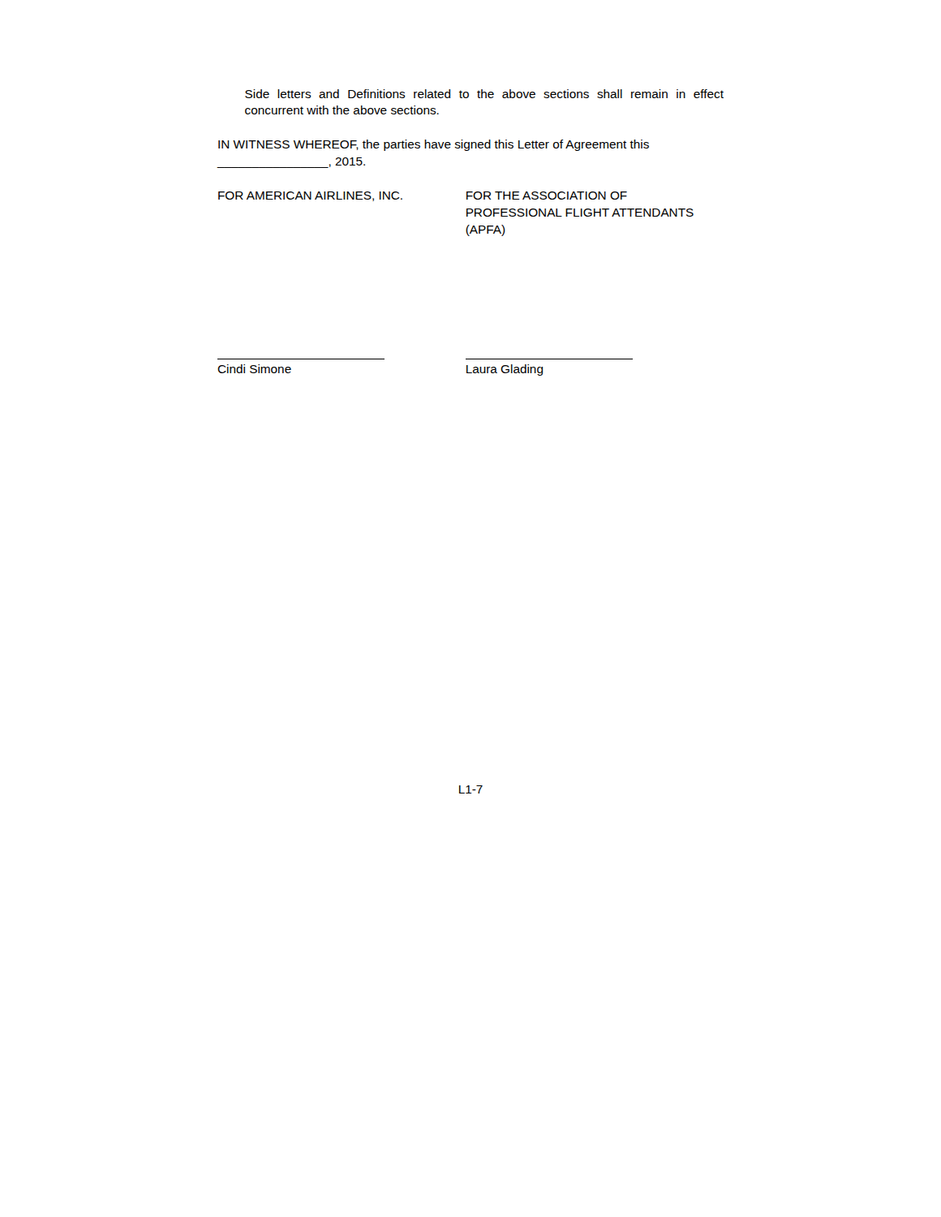Side letters and Definitions related to the above sections shall remain in effect concurrent with the above sections.
IN WITNESS WHEREOF, the parties have signed this Letter of Agreement this ________________, 2015.
| FOR AMERICAN AIRLINES, INC. | FOR THE ASSOCIATION OF PROFESSIONAL FLIGHT ATTENDANTS (APFA) |
| Cindi Simone | Laura Glading |
L1-7